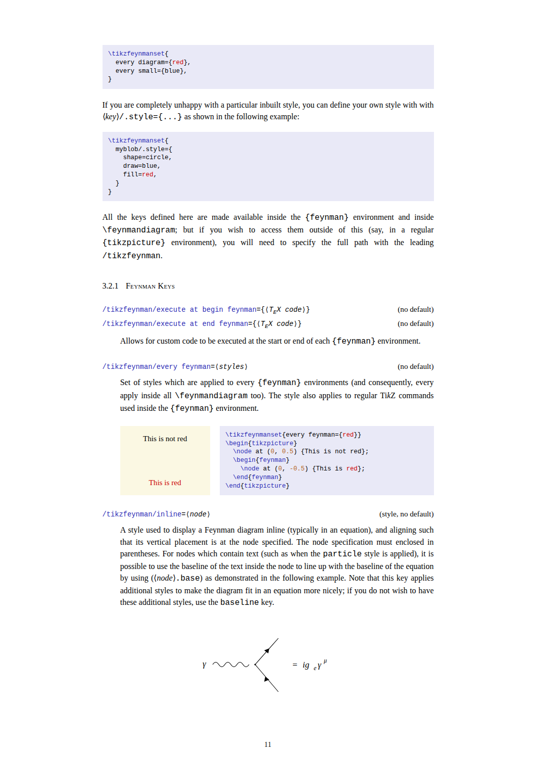\tikzfeynmanset{
  every diagram={red},
  every small={blue},
}
If you are completely unhappy with a particular inbuilt style, you can define your own style with with ⟨key⟩/.style={...} as shown in the following example:
\tikzfeynmanset{
  myblob/.style={
    shape=circle,
    draw=blue,
    fill=red,
  }
}
All the keys defined here are made available inside the {feynman} environment and inside \feynmandiagram; but if you wish to access them outside of this (say, in a regular {tikzpicture} environment), you will need to specify the full path with the leading /tikzfeynman.
3.2.1 Feynman Keys
/tikzfeynman/execute at begin feynman={⟨TEX code⟩} (no default)
/tikzfeynman/execute at end feynman={⟨TEX code⟩} (no default)
Allows for custom code to be executed at the start or end of each {feynman} environment.
/tikzfeynman/every feynman=⟨styles⟩ (no default)
Set of styles which are applied to every {feynman} environments (and consequently, every apply inside all \feynmandiagram too). The style also applies to regular Tik Z commands used inside the {feynman} environment.
This is not red
This is red
\tikzfeynmanset{every feynman={red}}
\begin{tikzpicture}
  \node at (0, 0.5) {This is not red};
  \begin{feynman}
    \node at (0, -0.5) {This is red};
  \end{feynman}
\end{tikzpicture}
/tikzfeynman/inline=⟨node⟩ (style, no default)
A style used to display a Feynman diagram inline (typically in an equation), and aligning such that its vertical placement is at the node specified. The node specification must enclosed in parentheses. For nodes which contain text (such as when the particle style is applied), it is possible to use the baseline of the text inside the node to line up with the baseline of the equation by using (⟨node⟩.base) as demonstrated in the following example. Note that this key applies additional styles to make the diagram fit in an equation more nicely; if you do not wish to have these additional styles, use the baseline key.
Inline Feynman diagram equation γ = ig e γ μ
11